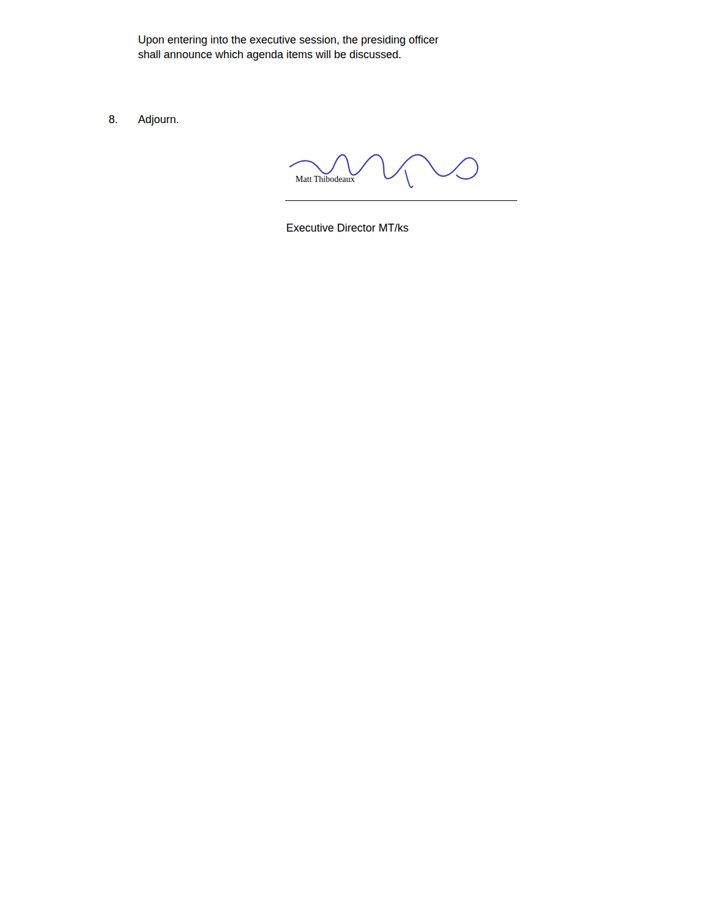Upon entering into the executive session, the presiding officer shall announce which agenda items will be discussed.
8.
Adjourn.
Matt Thibodeaux
Executive Director MT/ks